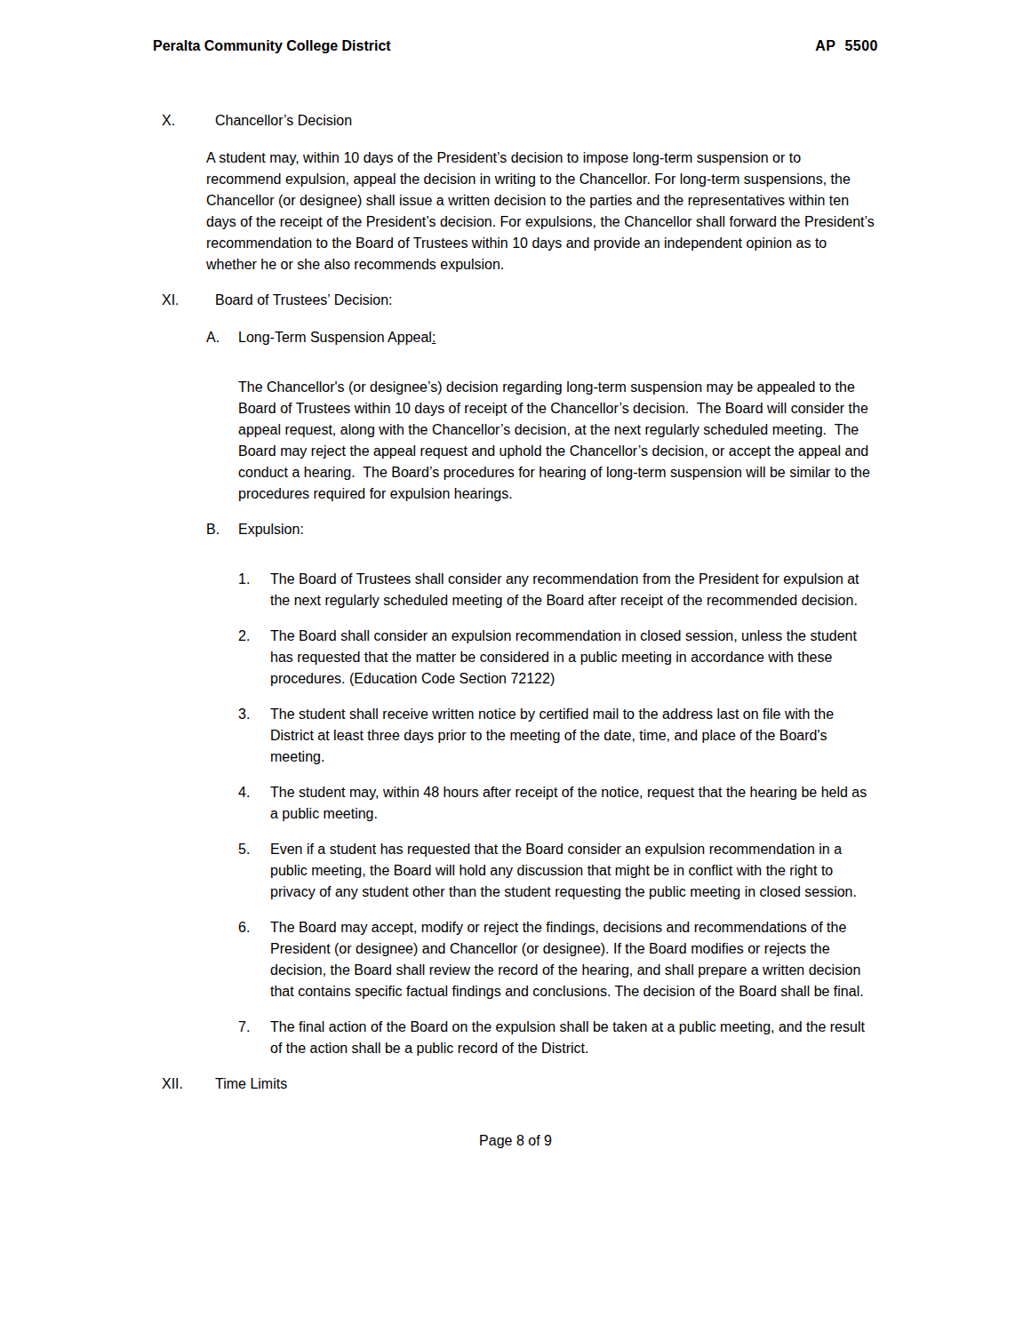Peralta Community College District AP 5500
X.
Chancellor’s Decision
A student may, within 10 days of the President’s decision to impose long-term suspension or to recommend expulsion, appeal the decision in writing to the Chancellor. For long-term suspensions, the Chancellor (or designee) shall issue a written decision to the parties and the representatives within ten days of the receipt of the President’s decision. For expulsions, the Chancellor shall forward the President’s recommendation to the Board of Trustees within 10 days and provide an independent opinion as to whether he or she also recommends expulsion.
XI.
Board of Trustees’ Decision:
A.
Long-Term Suspension Appeal:
The Chancellor's (or designee’s) decision regarding long-term suspension may be appealed to the Board of Trustees within 10 days of receipt of the Chancellor’s decision. The Board will consider the appeal request, along with the Chancellor’s decision, at the next regularly scheduled meeting. The Board may reject the appeal request and uphold the Chancellor’s decision, or accept the appeal and conduct a hearing. The Board’s procedures for hearing of long-term suspension will be similar to the procedures required for expulsion hearings.
B.
Expulsion:
1.
The Board of Trustees shall consider any recommendation from the President for expulsion at the next regularly scheduled meeting of the Board after receipt of the recommended decision.
2.
The Board shall consider an expulsion recommendation in closed session, unless the student has requested that the matter be considered in a public meeting in accordance with these procedures. (Education Code Section 72122)
3.
The student shall receive written notice by certified mail to the address last on file with the District at least three days prior to the meeting of the date, time, and place of the Board's meeting.
4.
The student may, within 48 hours after receipt of the notice, request that the hearing be held as a public meeting.
5.
Even if a student has requested that the Board consider an expulsion recommendation in a public meeting, the Board will hold any discussion that might be in conflict with the right to privacy of any student other than the student requesting the public meeting in closed session.
6.
The Board may accept, modify or reject the findings, decisions and recommendations of the President (or designee) and Chancellor (or designee). If the Board modifies or rejects the decision, the Board shall review the record of the hearing, and shall prepare a written decision that contains specific factual findings and conclusions. The decision of the Board shall be final.
7.
The final action of the Board on the expulsion shall be taken at a public meeting, and the result of the action shall be a public record of the District.
XII.
Time Limits
Page 8 of 9